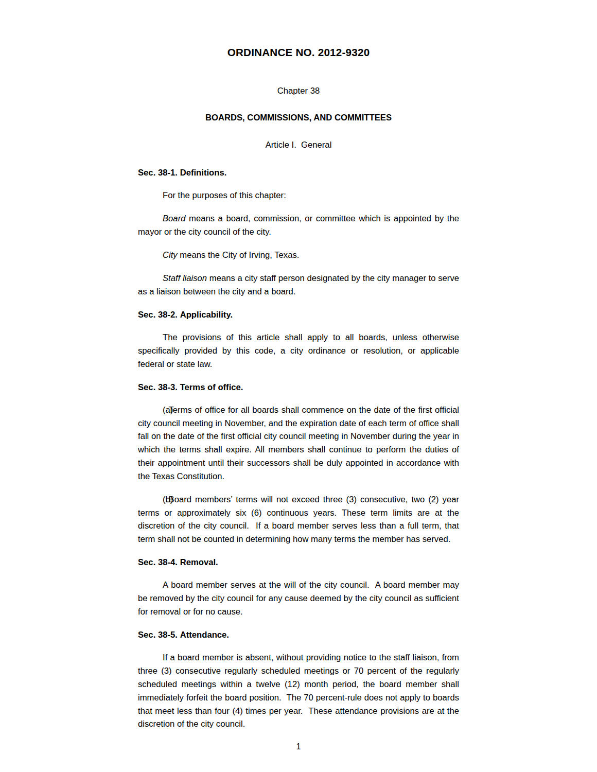ORDINANCE NO. 2012-9320
Chapter 38
BOARDS, COMMISSIONS, AND COMMITTEES
Article I. General
Sec. 38-1. Definitions.
For the purposes of this chapter:
Board means a board, commission, or committee which is appointed by the mayor or the city council of the city.
City means the City of Irving, Texas.
Staff liaison means a city staff person designated by the city manager to serve as a liaison between the city and a board.
Sec. 38-2. Applicability.
The provisions of this article shall apply to all boards, unless otherwise specifically provided by this code, a city ordinance or resolution, or applicable federal or state law.
Sec. 38-3. Terms of office.
(a) Terms of office for all boards shall commence on the date of the first official city council meeting in November, and the expiration date of each term of office shall fall on the date of the first official city council meeting in November during the year in which the terms shall expire. All members shall continue to perform the duties of their appointment until their successors shall be duly appointed in accordance with the Texas Constitution.
(b) Board members’ terms will not exceed three (3) consecutive, two (2) year terms or approximately six (6) continuous years. These term limits are at the discretion of the city council. If a board member serves less than a full term, that term shall not be counted in determining how many terms the member has served.
Sec. 38-4. Removal.
A board member serves at the will of the city council. A board member may be removed by the city council for any cause deemed by the city council as sufficient for removal or for no cause.
Sec. 38-5. Attendance.
If a board member is absent, without providing notice to the staff liaison, from three (3) consecutive regularly scheduled meetings or 70 percent of the regularly scheduled meetings within a twelve (12) month period, the board member shall immediately forfeit the board position. The 70 percent-rule does not apply to boards that meet less than four (4) times per year. These attendance provisions are at the discretion of the city council.
1